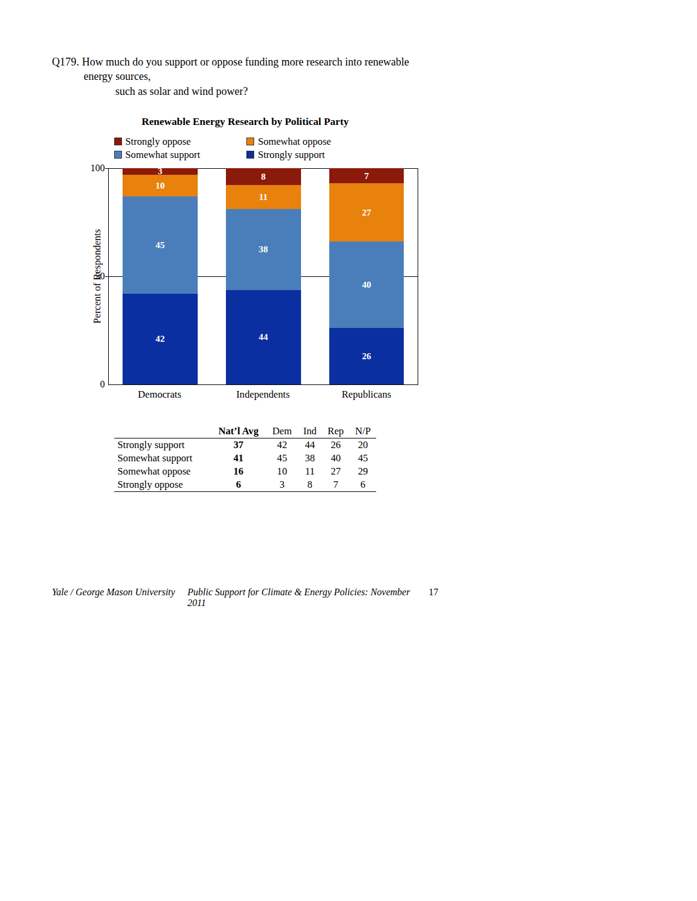Q179. How much do you support or oppose funding more research into renewable energy sources, such as solar and wind power?
Renewable Energy Research by Political Party
| Strongly oppose | Somewhat oppose |
| Somewhat support | Strongly support |
Percent of Respondents
100
50
0
3
10
45
42
8
11
38
44
7
27
40
26
Democrats Independents Republicans
| | Nat’l Avg | Dem | Ind | Rep | N/P |
| --- | --- | --- | --- | --- | --- |
| Strongly support | 37 | 42 | 44 | 26 | 20 |
| Somewhat support | 41 | 45 | 38 | 40 | 45 |
| Somewhat oppose | 16 | 10 | 11 | 27 | 29 |
| Strongly oppose | 6 | 3 | 8 | 7 | 6 |
Yale / George Mason University
Public Support for Climate & Energy Policies: November 2011
17